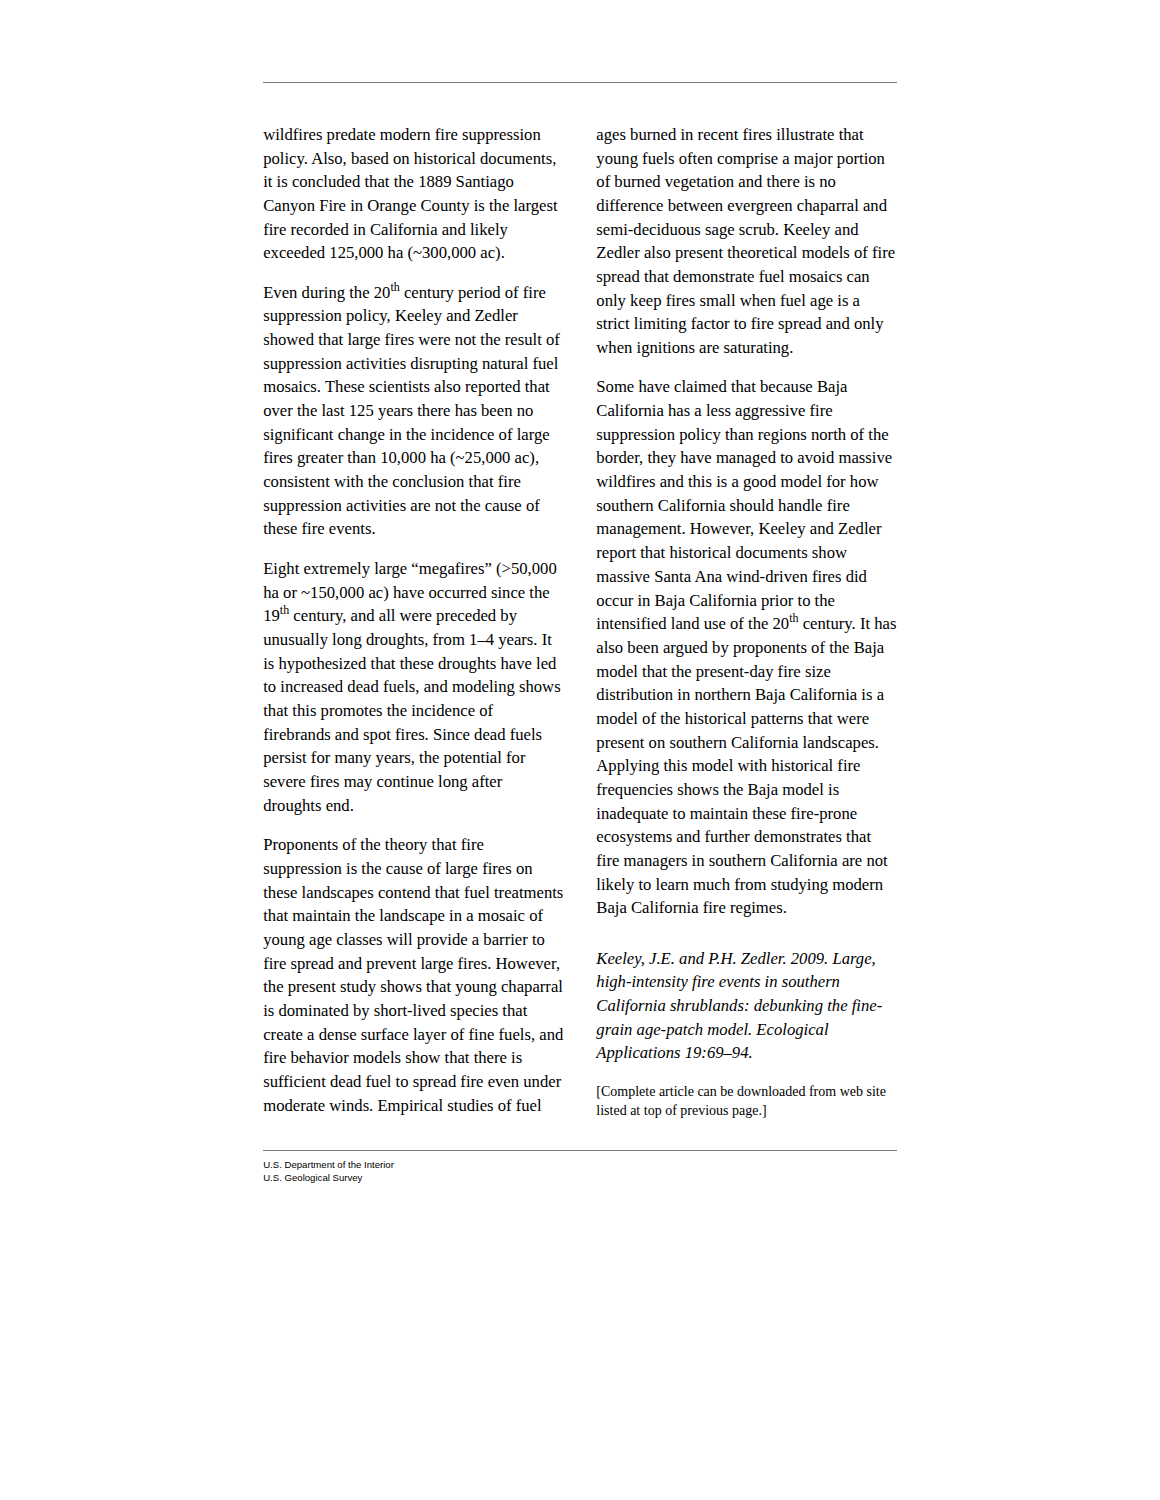wildfires predate modern fire suppression policy. Also, based on historical documents, it is concluded that the 1889 Santiago Canyon Fire in Orange County is the largest fire recorded in California and likely exceeded 125,000 ha (~300,000 ac).
Even during the 20th century period of fire suppression policy, Keeley and Zedler showed that large fires were not the result of suppression activities disrupting natural fuel mosaics. These scientists also reported that over the last 125 years there has been no significant change in the incidence of large fires greater than 10,000 ha (~25,000 ac), consistent with the conclusion that fire suppression activities are not the cause of these fire events.
Eight extremely large “megafires” (>50,000 ha or ~150,000 ac) have occurred since the 19th century, and all were preceded by unusually long droughts, from 1–4 years. It is hypothesized that these droughts have led to increased dead fuels, and modeling shows that this promotes the incidence of firebrands and spot fires. Since dead fuels persist for many years, the potential for severe fires may continue long after droughts end.
Proponents of the theory that fire suppression is the cause of large fires on these landscapes contend that fuel treatments that maintain the landscape in a mosaic of young age classes will provide a barrier to fire spread and prevent large fires. However, the present study shows that young chaparral is dominated by short-lived species that create a dense surface layer of fine fuels, and fire behavior models show that there is sufficient dead fuel to spread fire even under moderate winds. Empirical studies of fuel ages burned in recent fires illustrate that young fuels often comprise a major portion of burned vegetation and there is no difference between evergreen chaparral and semi-deciduous sage scrub. Keeley and Zedler also present theoretical models of fire spread that demonstrate fuel mosaics can only keep fires small when fuel age is a strict limiting factor to fire spread and only when ignitions are saturating.
Some have claimed that because Baja California has a less aggressive fire suppression policy than regions north of the border, they have managed to avoid massive wildfires and this is a good model for how southern California should handle fire management. However, Keeley and Zedler report that historical documents show massive Santa Ana wind-driven fires did occur in Baja California prior to the intensified land use of the 20th century. It has also been argued by proponents of the Baja model that the present-day fire size distribution in northern Baja California is a model of the historical patterns that were present on southern California landscapes. Applying this model with historical fire frequencies shows the Baja model is inadequate to maintain these fire-prone ecosystems and further demonstrates that fire managers in southern California are not likely to learn much from studying modern Baja California fire regimes.
Keeley, J.E. and P.H. Zedler. 2009. Large, high-intensity fire events in southern California shrublands: debunking the fine-grain age-patch model. Ecological Applications 19:69–94.
[Complete article can be downloaded from web site listed at top of previous page.]
U.S. Department of the Interior
U.S. Geological Survey